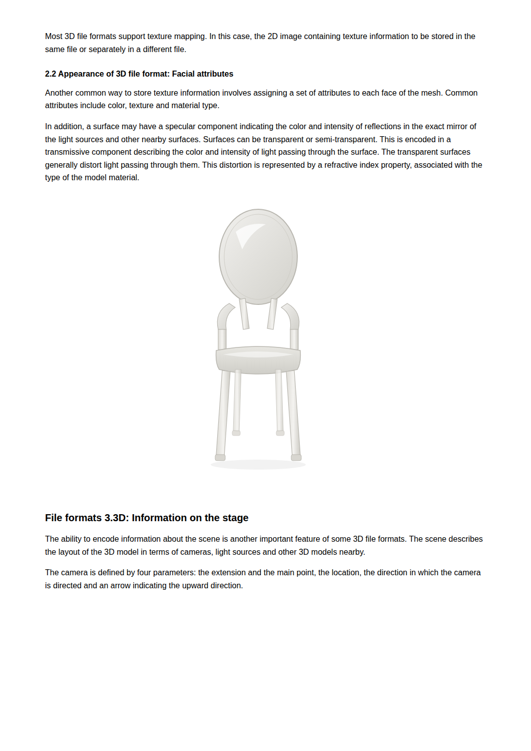Most 3D file formats support texture mapping. In this case, the 2D image containing texture information to be stored in the same file or separately in a different file.
2.2 Appearance of 3D file format: Facial attributes
Another common way to store texture information involves assigning a set of attributes to each face of the mesh. Common attributes include color, texture and material type.
In addition, a surface may have a specular component indicating the color and intensity of reflections in the exact mirror of the light sources and other nearby surfaces. Surfaces can be transparent or semi-transparent. This is encoded in a transmissive component describing the color and intensity of light passing through the surface. The transparent surfaces generally distort light passing through them. This distortion is represented by a refractive index property, associated with the type of the model material.
File formats 3.3D: Information on the stage
The ability to encode information about the scene is another important feature of some 3D file formats. The scene describes the layout of the 3D model in terms of cameras, light sources and other 3D models nearby.
The camera is defined by four parameters: the extension and the main point, the location, the direction in which the camera is directed and an arrow indicating the upward direction.